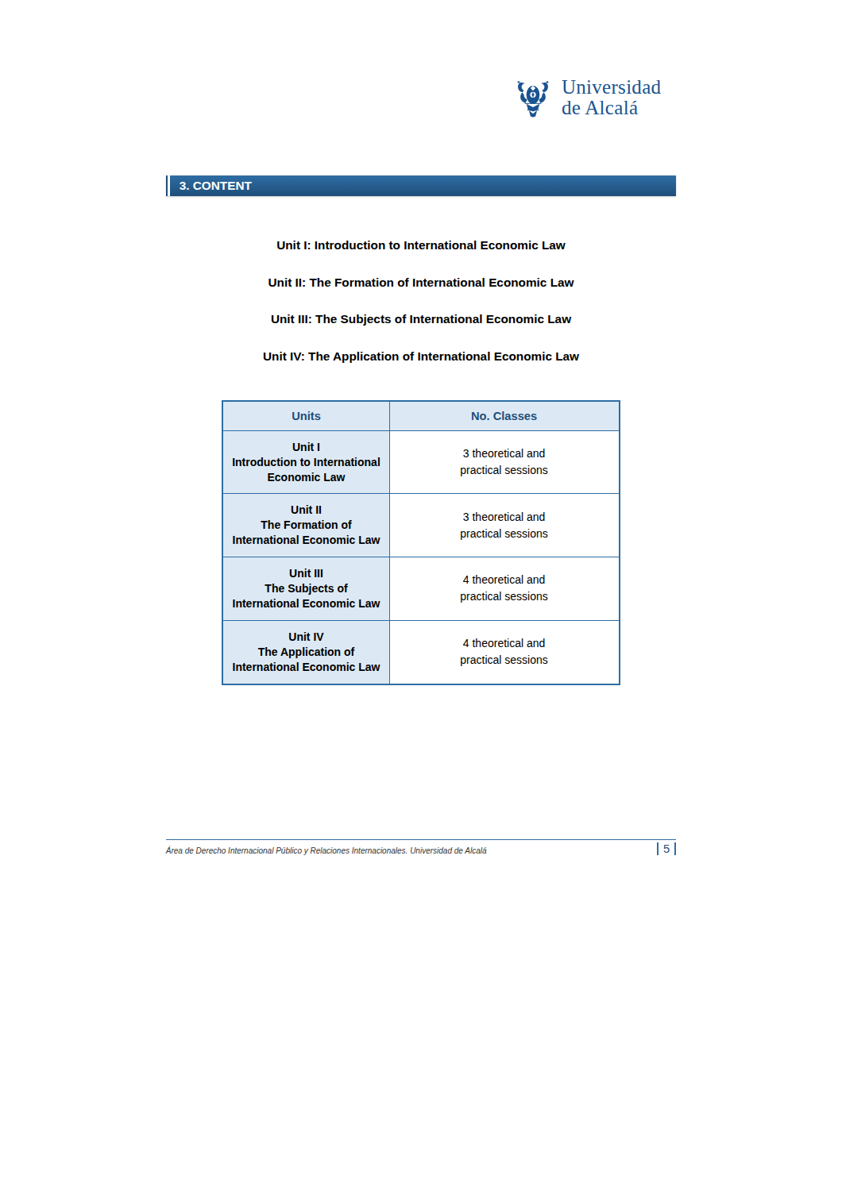Universidad
de Alcalá
3. CONTENT
Unit I: Introduction to International Economic Law
Unit II: The Formation of International Economic Law
Unit III: The Subjects of International Economic Law
Unit IV: The Application of International Economic Law
| Units | No. Classes |
| --- | --- |
| Unit I Introduction to International Economic Law | 3 theoretical and practical sessions |
| Unit II The Formation of International Economic Law | 3 theoretical and practical sessions |
| Unit III The Subjects of International Economic Law | 4 theoretical and practical sessions |
| Unit IV The Application of International Economic Law | 4 theoretical and practical sessions |
Área de Derecho Internacional Público y Relaciones Internacionales. Universidad de Alcalá
5